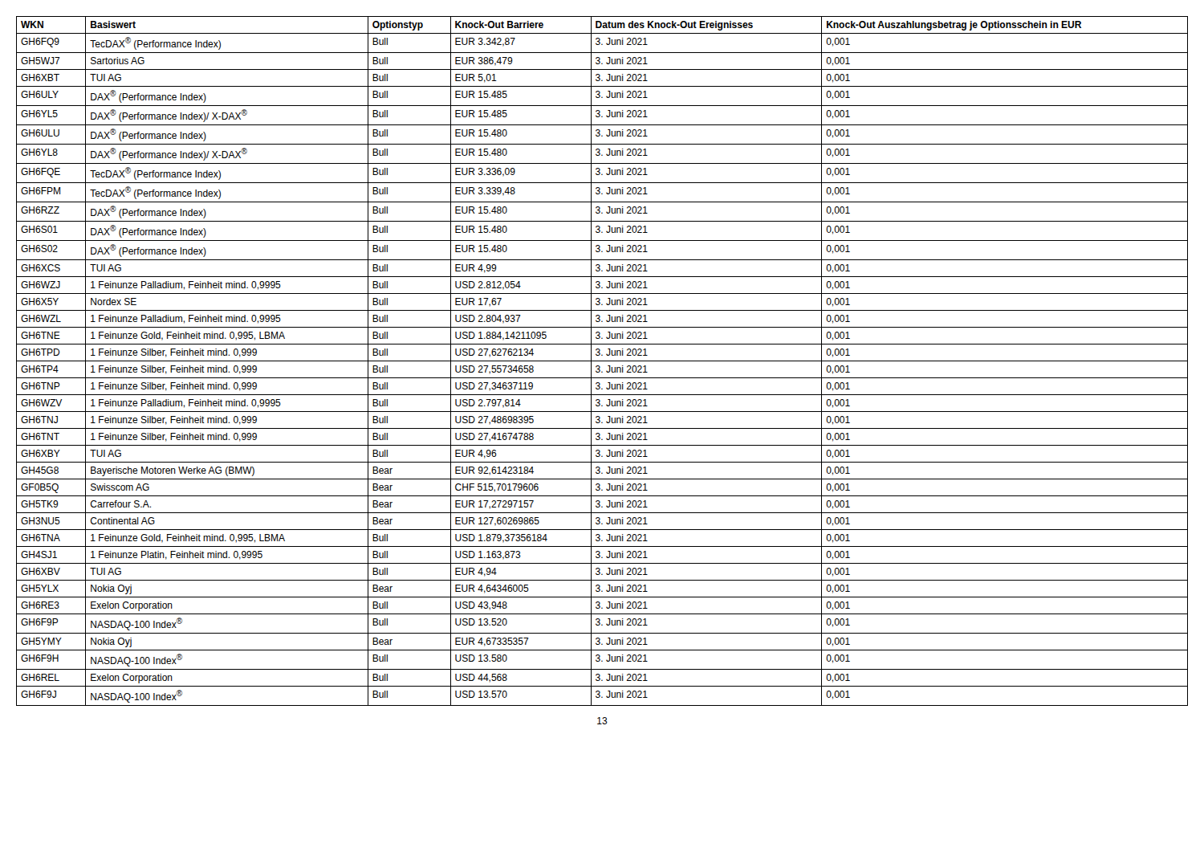| WKN | Basiswert | Optionstyp | Knock-Out Barriere | Datum des Knock-Out Ereignisses | Knock-Out Auszahlungsbetrag je Optionsschein in EUR |
| --- | --- | --- | --- | --- | --- |
| GH6FQ9 | TecDAX ® (Performance Index) | Bull | EUR 3.342,87 | 3. Juni 2021 | 0,001 |
| GH5WJ7 | Sartorius AG | Bull | EUR 386,479 | 3. Juni 2021 | 0,001 |
| GH6XBT | TUI AG | Bull | EUR 5,01 | 3. Juni 2021 | 0,001 |
| GH6ULY | DAX ® (Performance Index) | Bull | EUR 15.485 | 3. Juni 2021 | 0,001 |
| GH6YL5 | DAX ® (Performance Index)/ X-DAX ® | Bull | EUR 15.485 | 3. Juni 2021 | 0,001 |
| GH6ULU | DAX ® (Performance Index) | Bull | EUR 15.480 | 3. Juni 2021 | 0,001 |
| GH6YL8 | DAX ® (Performance Index)/ X-DAX ® | Bull | EUR 15.480 | 3. Juni 2021 | 0,001 |
| GH6FQE | TecDAX ® (Performance Index) | Bull | EUR 3.336,09 | 3. Juni 2021 | 0,001 |
| GH6FPM | TecDAX ® (Performance Index) | Bull | EUR 3.339,48 | 3. Juni 2021 | 0,001 |
| GH6RZZ | DAX ® (Performance Index) | Bull | EUR 15.480 | 3. Juni 2021 | 0,001 |
| GH6S01 | DAX ® (Performance Index) | Bull | EUR 15.480 | 3. Juni 2021 | 0,001 |
| GH6S02 | DAX ® (Performance Index) | Bull | EUR 15.480 | 3. Juni 2021 | 0,001 |
| GH6XCS | TUI AG | Bull | EUR 4,99 | 3. Juni 2021 | 0,001 |
| GH6WZJ | 1 Feinunze Palladium, Feinheit mind. 0,9995 | Bull | USD 2.812,054 | 3. Juni 2021 | 0,001 |
| GH6X5Y | Nordex SE | Bull | EUR 17,67 | 3. Juni 2021 | 0,001 |
| GH6WZL | 1 Feinunze Palladium, Feinheit mind. 0,9995 | Bull | USD 2.804,937 | 3. Juni 2021 | 0,001 |
| GH6TNE | 1 Feinunze Gold, Feinheit mind. 0,995, LBMA | Bull | USD 1.884,14211095 | 3. Juni 2021 | 0,001 |
| GH6TPD | 1 Feinunze Silber, Feinheit mind. 0,999 | Bull | USD 27,62762134 | 3. Juni 2021 | 0,001 |
| GH6TP4 | 1 Feinunze Silber, Feinheit mind. 0,999 | Bull | USD 27,55734658 | 3. Juni 2021 | 0,001 |
| GH6TNP | 1 Feinunze Silber, Feinheit mind. 0,999 | Bull | USD 27,34637119 | 3. Juni 2021 | 0,001 |
| GH6WZV | 1 Feinunze Palladium, Feinheit mind. 0,9995 | Bull | USD 2.797,814 | 3. Juni 2021 | 0,001 |
| GH6TNJ | 1 Feinunze Silber, Feinheit mind. 0,999 | Bull | USD 27,48698395 | 3. Juni 2021 | 0,001 |
| GH6TNT | 1 Feinunze Silber, Feinheit mind. 0,999 | Bull | USD 27,41674788 | 3. Juni 2021 | 0,001 |
| GH6XBY | TUI AG | Bull | EUR 4,96 | 3. Juni 2021 | 0,001 |
| GH45G8 | Bayerische Motoren Werke AG (BMW) | Bear | EUR 92,61423184 | 3. Juni 2021 | 0,001 |
| GF0B5Q | Swisscom AG | Bear | CHF 515,70179606 | 3. Juni 2021 | 0,001 |
| GH5TK9 | Carrefour S.A. | Bear | EUR 17,27297157 | 3. Juni 2021 | 0,001 |
| GH3NU5 | Continental AG | Bear | EUR 127,60269865 | 3. Juni 2021 | 0,001 |
| GH6TNA | 1 Feinunze Gold, Feinheit mind. 0,995, LBMA | Bull | USD 1.879,37356184 | 3. Juni 2021 | 0,001 |
| GH4SJ1 | 1 Feinunze Platin, Feinheit mind. 0,9995 | Bull | USD 1.163,873 | 3. Juni 2021 | 0,001 |
| GH6XBV | TUI AG | Bull | EUR 4,94 | 3. Juni 2021 | 0,001 |
| GH5YLX | Nokia Oyj | Bear | EUR 4,64346005 | 3. Juni 2021 | 0,001 |
| GH6RE3 | Exelon Corporation | Bull | USD 43,948 | 3. Juni 2021 | 0,001 |
| GH6F9P | NASDAQ-100 Index ® | Bull | USD 13.520 | 3. Juni 2021 | 0,001 |
| GH5YMY | Nokia Oyj | Bear | EUR 4,67335357 | 3. Juni 2021 | 0,001 |
| GH6F9H | NASDAQ-100 Index ® | Bull | USD 13.580 | 3. Juni 2021 | 0,001 |
| GH6REL | Exelon Corporation | Bull | USD 44,568 | 3. Juni 2021 | 0,001 |
| GH6F9J | NASDAQ-100 Index ® | Bull | USD 13.570 | 3. Juni 2021 | 0,001 |
13